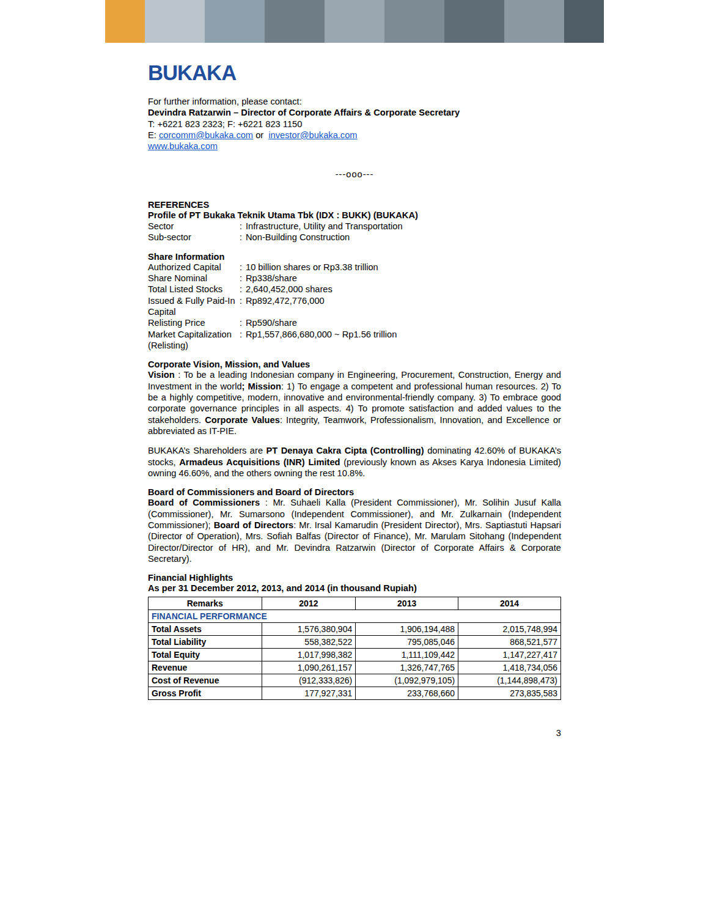BUKAKA
For further information, please contact:
Devindra Ratzarwin – Director of Corporate Affairs & Corporate Secretary
T: +6221 823 2323; F: +6221 823 1150
E: corcomm@bukaka.com or investor@bukaka.com
www.bukaka.com
---ooo---
REFERENCES
Profile of PT Bukaka Teknik Utama Tbk (IDX : BUKK) (BUKAKA)
| Sector | : | Infrastructure, Utility and Transportation |
| Sub-sector | : | Non-Building Construction |
Share Information
| Authorized Capital | : | 10 billion shares or Rp3.38 trillion |
| Share Nominal | : | Rp338/share |
| Total Listed Stocks | : | 2,640,452,000 shares |
| Issued & Fully Paid-In Capital | : | Rp892,472,776,000 |
| Relisting Price | : | Rp590/share |
| Market Capitalization (Relisting) | : | Rp1,557,866,680,000 ~ Rp1.56 trillion |
Corporate Vision, Mission, and Values
Vision : To be a leading Indonesian company in Engineering, Procurement, Construction, Energy and Investment in the world; Mission: 1) To engage a competent and professional human resources. 2) To be a highly competitive, modern, innovative and environmental-friendly company. 3) To embrace good corporate governance principles in all aspects. 4) To promote satisfaction and added values to the stakeholders. Corporate Values: Integrity, Teamwork, Professionalism, Innovation, and Excellence or abbreviated as IT-PIE.
BUKAKA’s Shareholders are PT Denaya Cakra Cipta (Controlling) dominating 42.60% of BUKAKA’s stocks, Armadeus Acquisitions (INR) Limited (previously known as Akses Karya Indonesia Limited) owning 46.60%, and the others owning the rest 10.8%.
Board of Commissioners and Board of Directors
Board of Commissioners : Mr. Suhaeli Kalla (President Commissioner), Mr. Solihin Jusuf Kalla (Commissioner), Mr. Sumarsono (Independent Commissioner), and Mr. Zulkarnain (Independent Commissioner); Board of Directors: Mr. Irsal Kamarudin (President Director), Mrs. Saptiastuti Hapsari (Director of Operation), Mrs. Sofiah Balfas (Director of Finance), Mr. Marulam Sitohang (Independent Director/Director of HR), and Mr. Devindra Ratzarwin (Director of Corporate Affairs & Corporate Secretary).
Financial Highlights
As per 31 December 2012, 2013, and 2014 (in thousand Rupiah)
| Remarks | 2012 | 2013 | 2014 |
| --- | --- | --- | --- |
| FINANCIAL PERFORMANCE |
| Total Assets | 1,576,380,904 | 1,906,194,488 | 2,015,748,994 |
| Total Liability | 558,382,522 | 795,085,046 | 868,521,577 |
| Total Equity | 1,017,998,382 | 1,111,109,442 | 1,147,227,417 |
| Revenue | 1,090,261,157 | 1,326,747,765 | 1,418,734,056 |
| Cost of Revenue | (912,333,826) | (1,092,979,105) | (1,144,898,473) |
| Gross Profit | 177,927,331 | 233,768,660 | 273,835,583 |
3